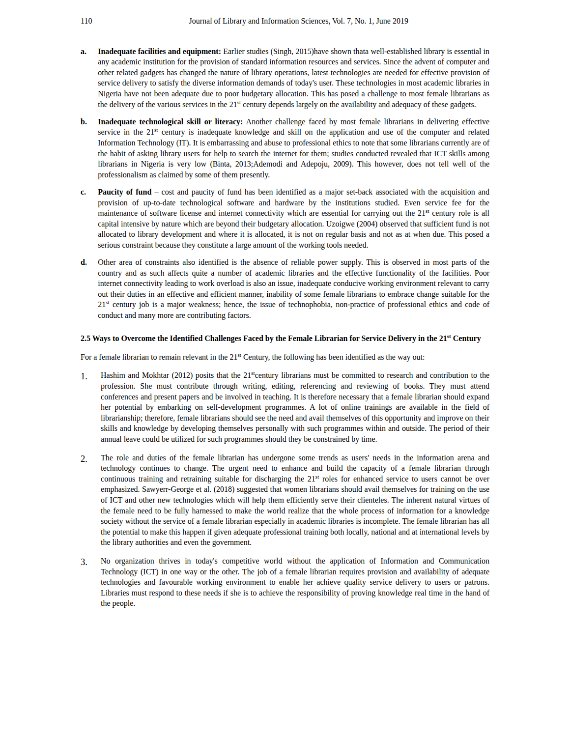110
Journal of Library and Information Sciences, Vol. 7, No. 1, June 2019
a. Inadequate facilities and equipment: Earlier studies (Singh, 2015)have shown thata well-established library is essential in any academic institution for the provision of standard information resources and services. Since the advent of computer and other related gadgets has changed the nature of library operations, latest technologies are needed for effective provision of service delivery to satisfy the diverse information demands of today's user. These technologies in most academic libraries in Nigeria have not been adequate due to poor budgetary allocation. This has posed a challenge to most female librarians as the delivery of the various services in the 21st century depends largely on the availability and adequacy of these gadgets.
b. Inadequate technological skill or literacy: Another challenge faced by most female librarians in delivering effective service in the 21st century is inadequate knowledge and skill on the application and use of the computer and related Information Technology (IT). It is embarrassing and abuse to professional ethics to note that some librarians currently are of the habit of asking library users for help to search the internet for them; studies conducted revealed that ICT skills among librarians in Nigeria is very low (Binta, 2013;Ademodi and Adepoju, 2009). This however, does not tell well of the professionalism as claimed by some of them presently.
c. Paucity of fund – cost and paucity of fund has been identified as a major set-back associated with the acquisition and provision of up-to-date technological software and hardware by the institutions studied. Even service fee for the maintenance of software license and internet connectivity which are essential for carrying out the 21st century role is all capital intensive by nature which are beyond their budgetary allocation. Uzoigwe (2004) observed that sufficient fund is not allocated to library development and where it is allocated, it is not on regular basis and not as at when due. This posed a serious constraint because they constitute a large amount of the working tools needed.
d. Other area of constraints also identified is the absence of reliable power supply. This is observed in most parts of the country and as such affects quite a number of academic libraries and the effective functionality of the facilities. Poor internet connectivity leading to work overload is also an issue, inadequate conducive working environment relevant to carry out their duties in an effective and efficient manner, inability of some female librarians to embrace change suitable for the 21st century job is a major weakness; hence, the issue of technophobia, non-practice of professional ethics and code of conduct and many more are contributing factors.
2.5 Ways to Overcome the Identified Challenges Faced by the Female Librarian for Service Delivery in the 21st Century
For a female librarian to remain relevant in the 21st Century, the following has been identified as the way out:
1. Hashim and Mokhtar (2012) posits that the 21stcentury librarians must be committed to research and contribution to the profession. She must contribute through writing, editing, referencing and reviewing of books. They must attend conferences and present papers and be involved in teaching. It is therefore necessary that a female librarian should expand her potential by embarking on self-development programmes. A lot of online trainings are available in the field of librarianship; therefore, female librarians should see the need and avail themselves of this opportunity and improve on their skills and knowledge by developing themselves personally with such programmes within and outside. The period of their annual leave could be utilized for such programmes should they be constrained by time.
2. The role and duties of the female librarian has undergone some trends as users' needs in the information arena and technology continues to change. The urgent need to enhance and build the capacity of a female librarian through continuous training and retraining suitable for discharging the 21st roles for enhanced service to users cannot be over emphasized. Sawyerr-George et al. (2018) suggested that women librarians should avail themselves for training on the use of ICT and other new technologies which will help them efficiently serve their clienteles. The inherent natural virtues of the female need to be fully harnessed to make the world realize that the whole process of information for a knowledge society without the service of a female librarian especially in academic libraries is incomplete. The female librarian has all the potential to make this happen if given adequate professional training both locally, national and at international levels by the library authorities and even the government.
3. No organization thrives in today's competitive world without the application of Information and Communication Technology (ICT) in one way or the other. The job of a female librarian requires provision and availability of adequate technologies and favourable working environment to enable her achieve quality service delivery to users or patrons. Libraries must respond to these needs if she is to achieve the responsibility of proving knowledge real time in the hand of the people.